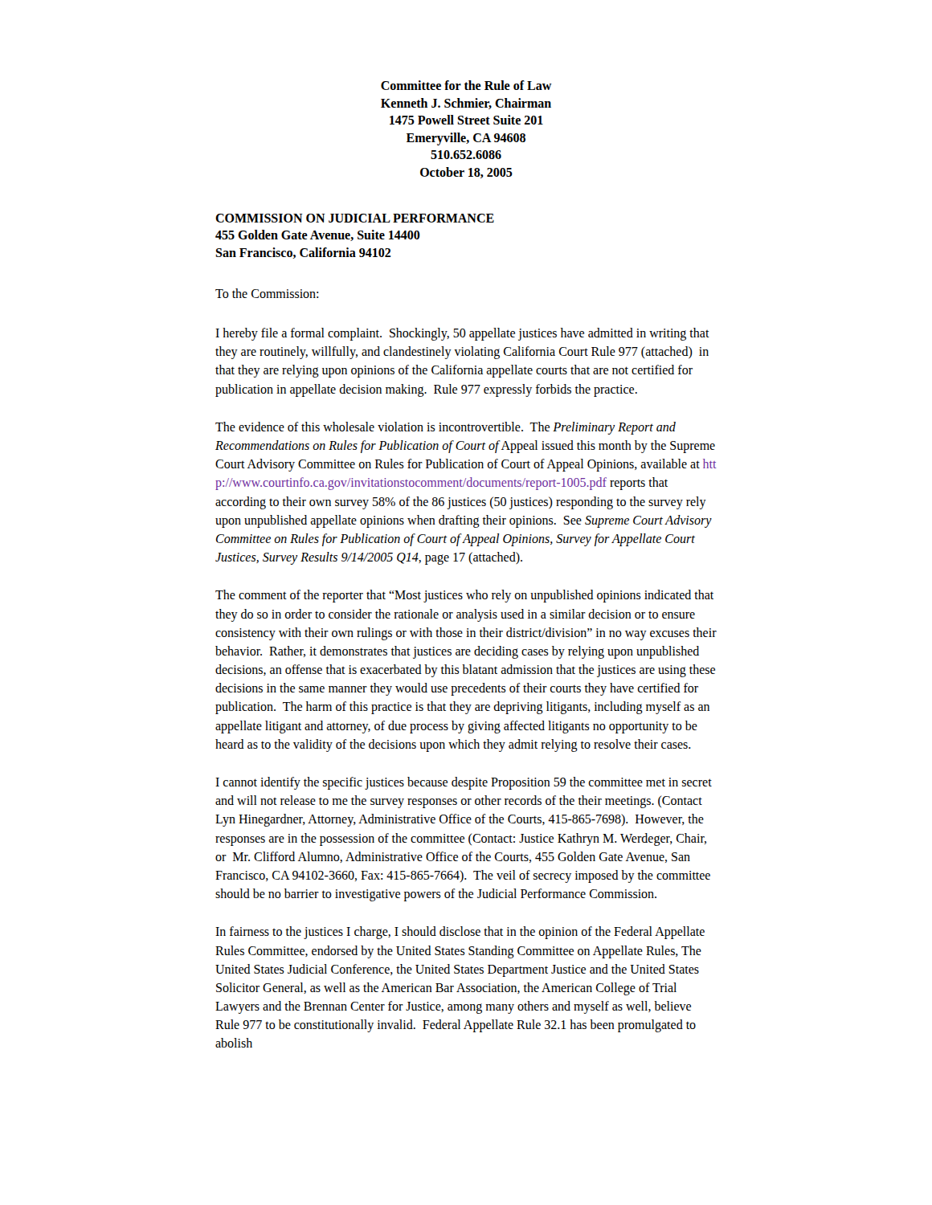Committee for the Rule of Law
Kenneth J. Schmier, Chairman
1475 Powell Street Suite 201
Emeryville, CA 94608
510.652.6086
October 18, 2005
COMMISSION ON JUDICIAL PERFORMANCE
455 Golden Gate Avenue, Suite 14400
San Francisco, California 94102
To the Commission:
I hereby file a formal complaint. Shockingly, 50 appellate justices have admitted in writing that they are routinely, willfully, and clandestinely violating California Court Rule 977 (attached) in that they are relying upon opinions of the California appellate courts that are not certified for publication in appellate decision making. Rule 977 expressly forbids the practice.
The evidence of this wholesale violation is incontrovertible. The Preliminary Report and Recommendations on Rules for Publication of Court of Appeal issued this month by the Supreme Court Advisory Committee on Rules for Publication of Court of Appeal Opinions, available at http://www.courtinfo.ca.gov/invitationstocomment/documents/report-1005.pdf reports that according to their own survey 58% of the 86 justices (50 justices) responding to the survey rely upon unpublished appellate opinions when drafting their opinions. See Supreme Court Advisory Committee on Rules for Publication of Court of Appeal Opinions, Survey for Appellate Court Justices, Survey Results 9/14/2005 Q14, page 17 (attached).
The comment of the reporter that “Most justices who rely on unpublished opinions indicated that they do so in order to consider the rationale or analysis used in a similar decision or to ensure consistency with their own rulings or with those in their district/division” in no way excuses their behavior. Rather, it demonstrates that justices are deciding cases by relying upon unpublished decisions, an offense that is exacerbated by this blatant admission that the justices are using these decisions in the same manner they would use precedents of their courts they have certified for publication. The harm of this practice is that they are depriving litigants, including myself as an appellate litigant and attorney, of due process by giving affected litigants no opportunity to be heard as to the validity of the decisions upon which they admit relying to resolve their cases.
I cannot identify the specific justices because despite Proposition 59 the committee met in secret and will not release to me the survey responses or other records of the their meetings. (Contact Lyn Hinegardner, Attorney, Administrative Office of the Courts, 415-865-7698). However, the responses are in the possession of the committee (Contact: Justice Kathryn M. Werdeger, Chair, or Mr. Clifford Alumno, Administrative Office of the Courts, 455 Golden Gate Avenue, San Francisco, CA 94102-3660, Fax: 415-865-7664). The veil of secrecy imposed by the committee should be no barrier to investigative powers of the Judicial Performance Commission.
In fairness to the justices I charge, I should disclose that in the opinion of the Federal Appellate Rules Committee, endorsed by the United States Standing Committee on Appellate Rules, The United States Judicial Conference, the United States Department Justice and the United States Solicitor General, as well as the American Bar Association, the American College of Trial Lawyers and the Brennan Center for Justice, among many others and myself as well, believe Rule 977 to be constitutionally invalid. Federal Appellate Rule 32.1 has been promulgated to abolish